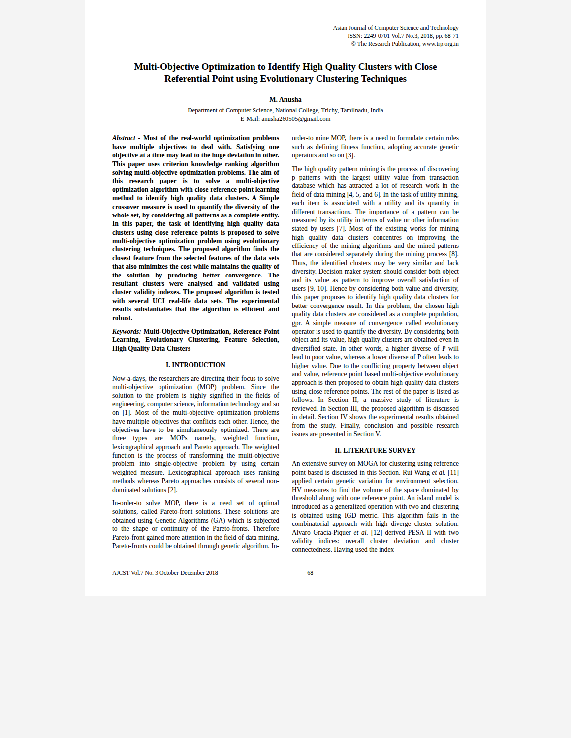Asian Journal of Computer Science and Technology
ISSN: 2249-0701 Vol.7 No.3, 2018, pp. 68-71
© The Research Publication, www.trp.org.in
Multi-Objective Optimization to Identify High Quality Clusters with Close Referential Point using Evolutionary Clustering Techniques
M. Anusha
Department of Computer Science, National College, Trichy, Tamilnadu, India
E-Mail: anusha260505@gmail.com
Abstract - Most of the real-world optimization problems have multiple objectives to deal with. Satisfying one objective at a time may lead to the huge deviation in other. This paper uses criterion knowledge ranking algorithm solving multi-objective optimization problems. The aim of this research paper is to solve a multi-objective optimization algorithm with close reference point learning method to identify high quality data clusters. A Simple crossover measure is used to quantify the diversity of the whole set, by considering all patterns as a complete entity. In this paper, the task of identifying high quality data clusters using close reference points is proposed to solve multi-objective optimization problem using evolutionary clustering techniques. The proposed algorithm finds the closest feature from the selected features of the data sets that also minimizes the cost while maintains the quality of the solution by producing better convergence. The resultant clusters were analysed and validated using cluster validity indexes. The proposed algorithm is tested with several UCI real-life data sets. The experimental results substantiates that the algorithm is efficient and robust.
Keywords: Multi-Objective Optimization, Reference Point Learning, Evolutionary Clustering, Feature Selection, High Quality Data Clusters
I. Introduction
Now-a-days, the researchers are directing their focus to solve multi-objective optimization (MOP) problem. Since the solution to the problem is highly signified in the fields of engineering, computer science, information technology and so on [1]. Most of the multi-objective optimization problems have multiple objectives that conflicts each other. Hence, the objectives have to be simultaneously optimized. There are three types are MOPs namely, weighted function, lexicographical approach and Pareto approach. The weighted function is the process of transforming the multi-objective problem into single-objective problem by using certain weighted measure. Lexicographical approach uses ranking methods whereas Pareto approaches consists of several non-dominated solutions [2].
In-order-to solve MOP, there is a need set of optimal solutions, called Pareto-front solutions. These solutions are obtained using Genetic Algorithms (GA) which is subjected to the shape or continuity of the Pareto-fronts. Therefore Pareto-front gained more attention in the field of data mining. Pareto-fronts could be obtained through genetic algorithm. In-order-to mine MOP, there is a need to formulate certain rules such as defining fitness function, adopting accurate genetic operators and so on [3].
The high quality pattern mining is the process of discovering p patterns with the largest utility value from transaction database which has attracted a lot of research work in the field of data mining [4, 5, and 6]. In the task of utility mining, each item is associated with a utility and its quantity in different transactions. The importance of a pattern can be measured by its utility in terms of value or other information stated by users [7]. Most of the existing works for mining high quality data clusters concentres on improving the efficiency of the mining algorithms and the mined patterns that are considered separately during the mining process [8]. Thus, the identified clusters may be very similar and lack diversity. Decision maker system should consider both object and its value as pattern to improve overall satisfaction of users [9, 10]. Hence by considering both value and diversity, this paper proposes to identify high quality data clusters for better convergence result. In this problem, the chosen high quality data clusters are considered as a complete population, gpr. A simple measure of convergence called evolutionary operator is used to quantify the diversity. By considering both object and its value, high quality clusters are obtained even in diversified state. In other words, a higher diverse of P will lead to poor value, whereas a lower diverse of P often leads to higher value. Due to the conflicting property between object and value, reference point based multi-objective evolutionary approach is then proposed to obtain high quality data clusters using close reference points. The rest of the paper is listed as follows. In Section II, a massive study of literature is reviewed. In Section III, the proposed algorithm is discussed in detail. Section IV shows the experimental results obtained from the study. Finally, conclusion and possible research issues are presented in Section V.
II. Literature Survey
An extensive survey on MOGA for clustering using reference point based is discussed in this Section. Rui Wang et al. [11] applied certain genetic variation for environment selection. HV measures to find the volume of the space dominated by threshold along with one reference point. An island model is introduced as a generalized operation with two and clustering is obtained using IGD metric. This algorithm fails in the combinatorial approach with high diverge cluster solution. Alvaro Gracia-Piquer et al. [12] derived PESA II with two validity indices: overall cluster deviation and cluster connectedness. Having used the index
AJCST Vol.7 No. 3 October-December 2018 68